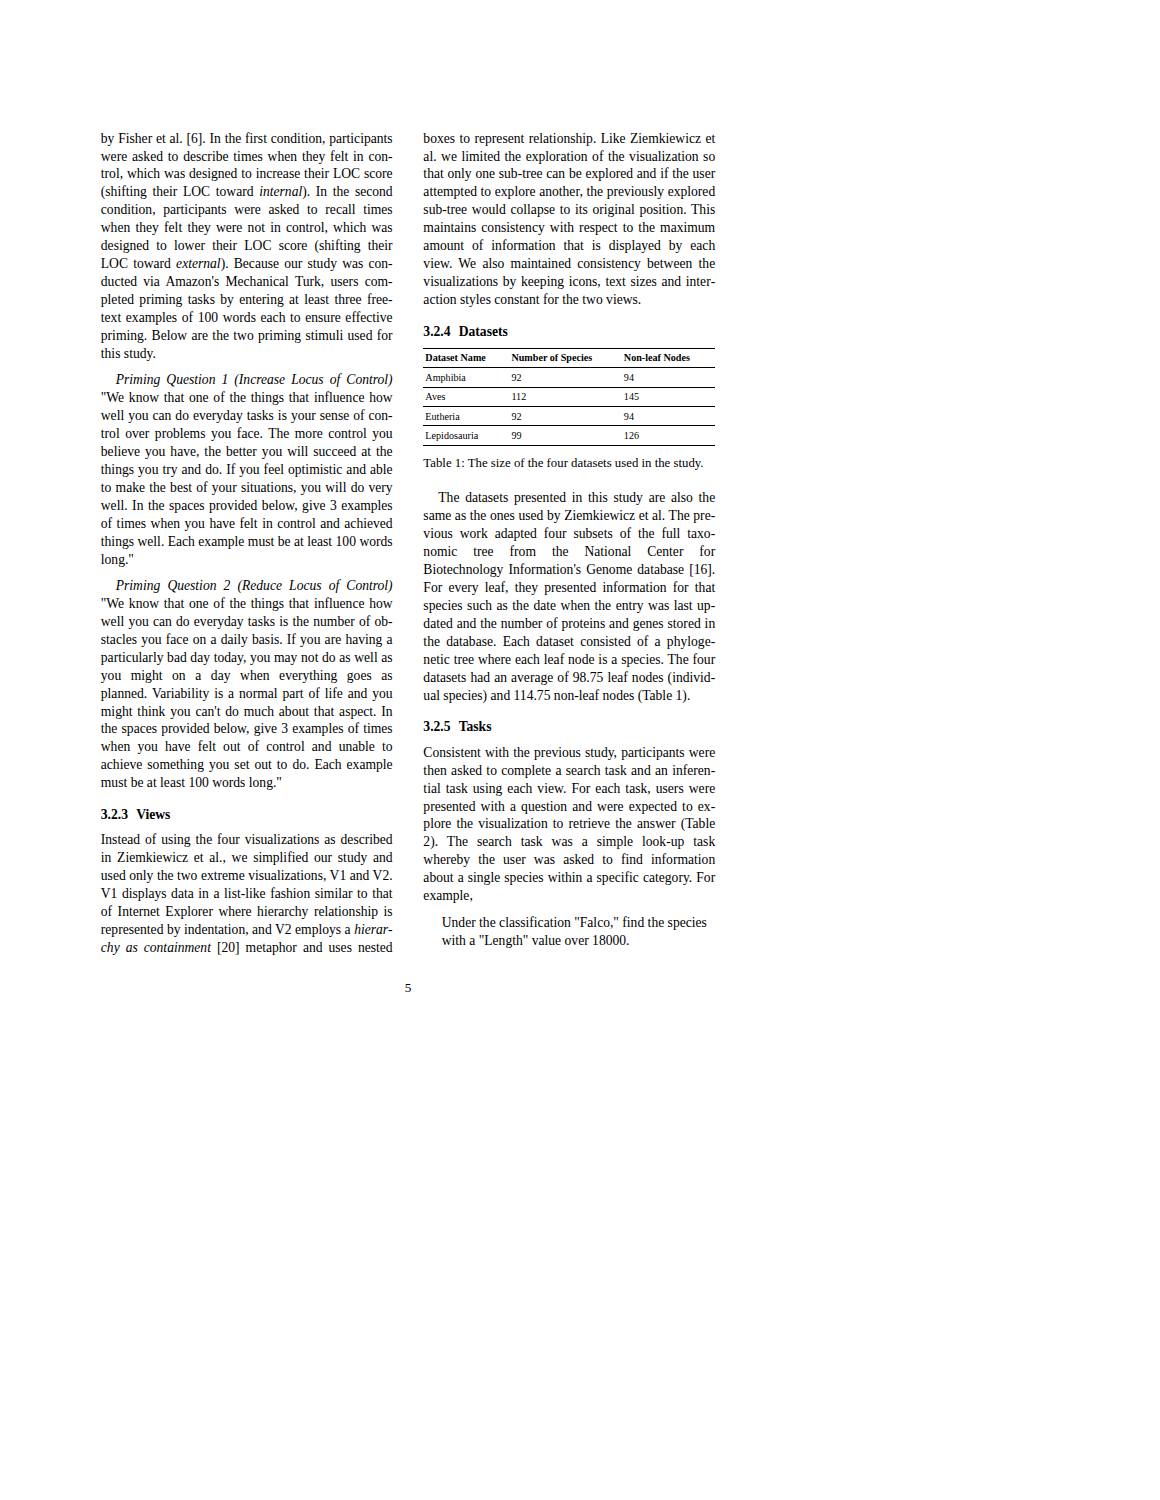by Fisher et al. [6]. In the first condition, participants were asked to describe times when they felt in control, which was designed to increase their LOC score (shifting their LOC toward internal). In the second condition, participants were asked to recall times when they felt they were not in control, which was designed to lower their LOC score (shifting their LOC toward external). Because our study was conducted via Amazon's Mechanical Turk, users completed priming tasks by entering at least three free-text examples of 100 words each to ensure effective priming. Below are the two priming stimuli used for this study.
Priming Question 1 (Increase Locus of Control) "We know that one of the things that influence how well you can do everyday tasks is your sense of control over problems you face. The more control you believe you have, the better you will succeed at the things you try and do. If you feel optimistic and able to make the best of your situations, you will do very well. In the spaces provided below, give 3 examples of times when you have felt in control and achieved things well. Each example must be at least 100 words long."
Priming Question 2 (Reduce Locus of Control) "We know that one of the things that influence how well you can do everyday tasks is the number of obstacles you face on a daily basis. If you are having a particularly bad day today, you may not do as well as you might on a day when everything goes as planned. Variability is a normal part of life and you might think you can't do much about that aspect. In the spaces provided below, give 3 examples of times when you have felt out of control and unable to achieve something you set out to do. Each example must be at least 100 words long."
3.2.3 Views
Instead of using the four visualizations as described in Ziemkiewicz et al., we simplified our study and used only the two extreme visualizations, V1 and V2. V1 displays data in a list-like fashion similar to that of Internet Explorer where hierarchy relationship is represented by indentation, and V2 employs a hierarchy as containment [20] metaphor and uses nested boxes to represent relationship. Like Ziemkiewicz et al. we limited the exploration of the visualization so that only one sub-tree can be explored and if the user attempted to explore another, the previously explored sub-tree would collapse to its original position. This maintains consistency with respect to the maximum amount of information that is displayed by each view. We also maintained consistency between the visualizations by keeping icons, text sizes and interaction styles constant for the two views.
3.2.4 Datasets
| Dataset Name | Number of Species | Non-leaf Nodes |
| --- | --- | --- |
| Amphibia | 92 | 94 |
| Aves | 112 | 145 |
| Eutheria | 92 | 94 |
| Lepidosauria | 99 | 126 |
Table 1: The size of the four datasets used in the study.
The datasets presented in this study are also the same as the ones used by Ziemkiewicz et al. The previous work adapted four subsets of the full taxonomic tree from the National Center for Biotechnology Information's Genome database [16]. For every leaf, they presented information for that species such as the date when the entry was last updated and the number of proteins and genes stored in the database. Each dataset consisted of a phylogenetic tree where each leaf node is a species. The four datasets had an average of 98.75 leaf nodes (individual species) and 114.75 non-leaf nodes (Table 1).
3.2.5 Tasks
Consistent with the previous study, participants were then asked to complete a search task and an inferential task using each view. For each task, users were presented with a question and were expected to explore the visualization to retrieve the answer (Table 2). The search task was a simple look-up task whereby the user was asked to find information about a single species within a specific category. For example,
Under the classification "Falco," find the species with a "Length" value over 18000.
5